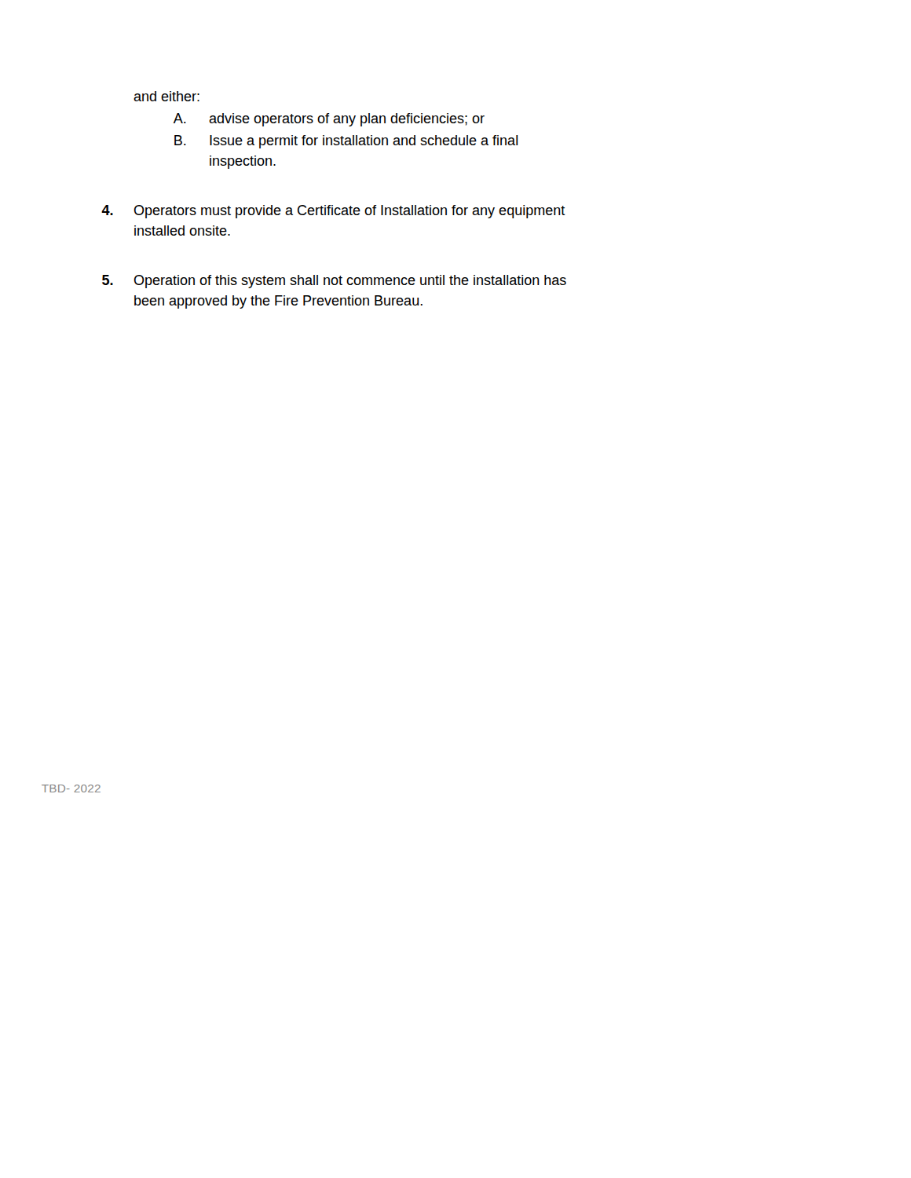and either:
A. advise operators of any plan deficiencies; or
B. Issue a permit for installation and schedule a final inspection.
4.
Operators must provide a Certificate of Installation for any equipment installed onsite.
5.
Operation of this system shall not commence until the installation has been approved by the Fire Prevention Bureau.
TBD- 2022